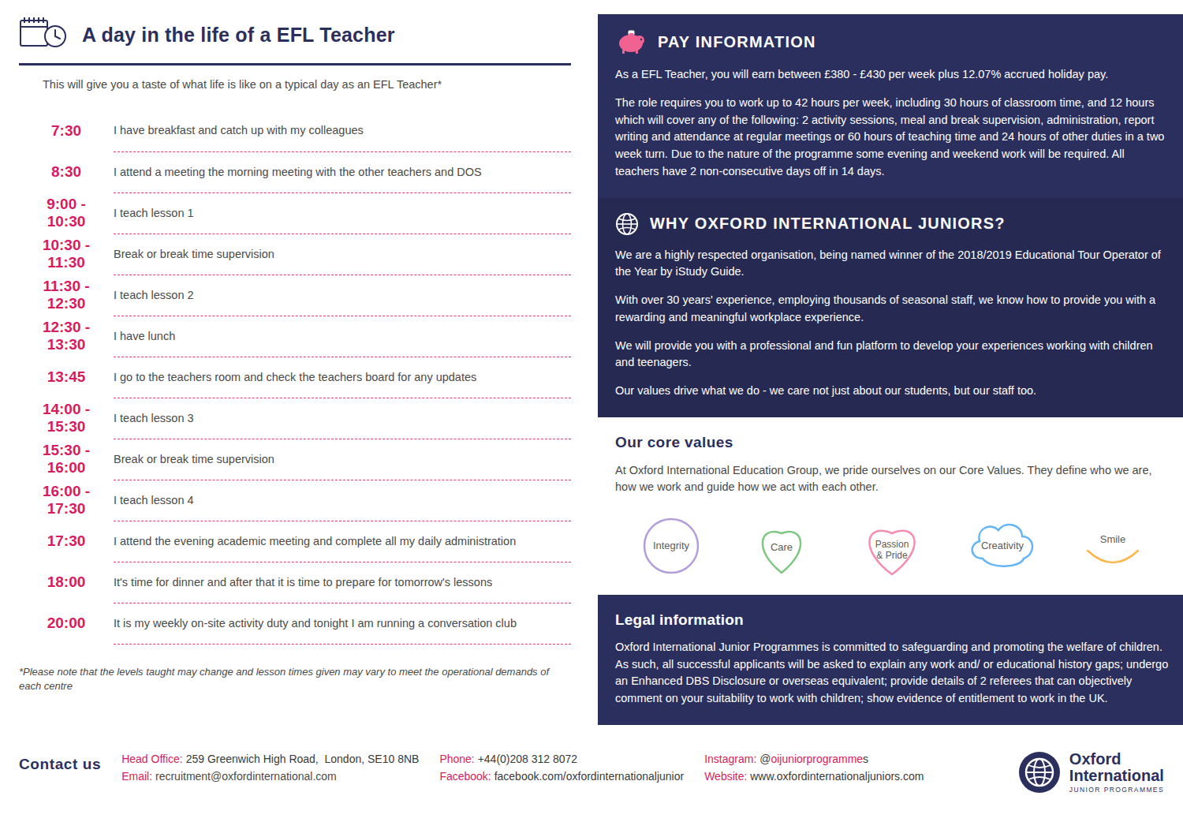A day in the life of a EFL Teacher
This will give you a taste of what life is like on a typical day as an EFL Teacher*
| 7:30 | I have breakfast and catch up with my colleagues |
| 8:30 | I attend a meeting the morning meeting with the other teachers and DOS |
| 9:00 - 10:30 | I teach lesson 1 |
| 10:30 - 11:30 | Break or break time supervision |
| 11:30 - 12:30 | I teach lesson 2 |
| 12:30 - 13:30 | I have lunch |
| 13:45 | I go to the teachers room and check the teachers board for any updates |
| 14:00 - 15:30 | I teach lesson 3 |
| 15:30 - 16:00 | Break or break time supervision |
| 16:00 - 17:30 | I teach lesson 4 |
| 17:30 | I attend the evening academic meeting and complete all my daily administration |
| 18:00 | It's time for dinner and after that it is time to prepare for tomorrow's lessons |
| 20:00 | It is my weekly on-site activity duty and tonight I am running a conversation club |
*Please note that the levels taught may change and lesson times given may vary to meet the operational demands of each centre
PAY INFORMATION
As a EFL Teacher, you will earn between £380 - £430 per week plus 12.07% accrued holiday pay.
The role requires you to work up to 42 hours per week, including 30 hours of classroom time, and 12 hours which will cover any of the following: 2 activity sessions, meal and break supervision, administration, report writing and attendance at regular meetings or 60 hours of teaching time and 24 hours of other duties in a two week turn. Due to the nature of the programme some evening and weekend work will be required. All teachers have 2 non-consecutive days off in 14 days.
WHY OXFORD INTERNATIONAL JUNIORS?
We are a highly respected organisation, being named winner of the 2018/2019 Educational Tour Operator of the Year by iStudy Guide.
With over 30 years' experience, employing thousands of seasonal staff, we know how to provide you with a rewarding and meaningful workplace experience.
We will provide you with a professional and fun platform to develop your experiences working with children and teenagers.
Our values drive what we do - we care not just about our students, but our staff too.
Our core values
At Oxford International Education Group, we pride ourselves on our Core Values. They define who we are, how we work and guide how we act with each other.
Integrity
Care
Passion & Pride
Creativity
Smile
Legal information
Oxford International Junior Programmes is committed to safeguarding and promoting the welfare of children. As such, all successful applicants will be asked to explain any work and/ or educational history gaps; undergo an Enhanced DBS Disclosure or overseas equivalent; provide details of 2 referees that can objectively comment on your suitability to work with children; show evidence of entitlement to work in the UK.
Contact us
Head Office: 259 Greenwich High Road, London, SE10 8NB
Email: recruitment@oxfordinternational.com
Phone: +44(0)208 312 8072
Facebook: facebook.com/oxfordinternationaljunior
Instagram: @oijuniorprogrammes
Website: www.oxfordinternationaljuniors.com
Oxford International JUNIOR PROGRAMMES